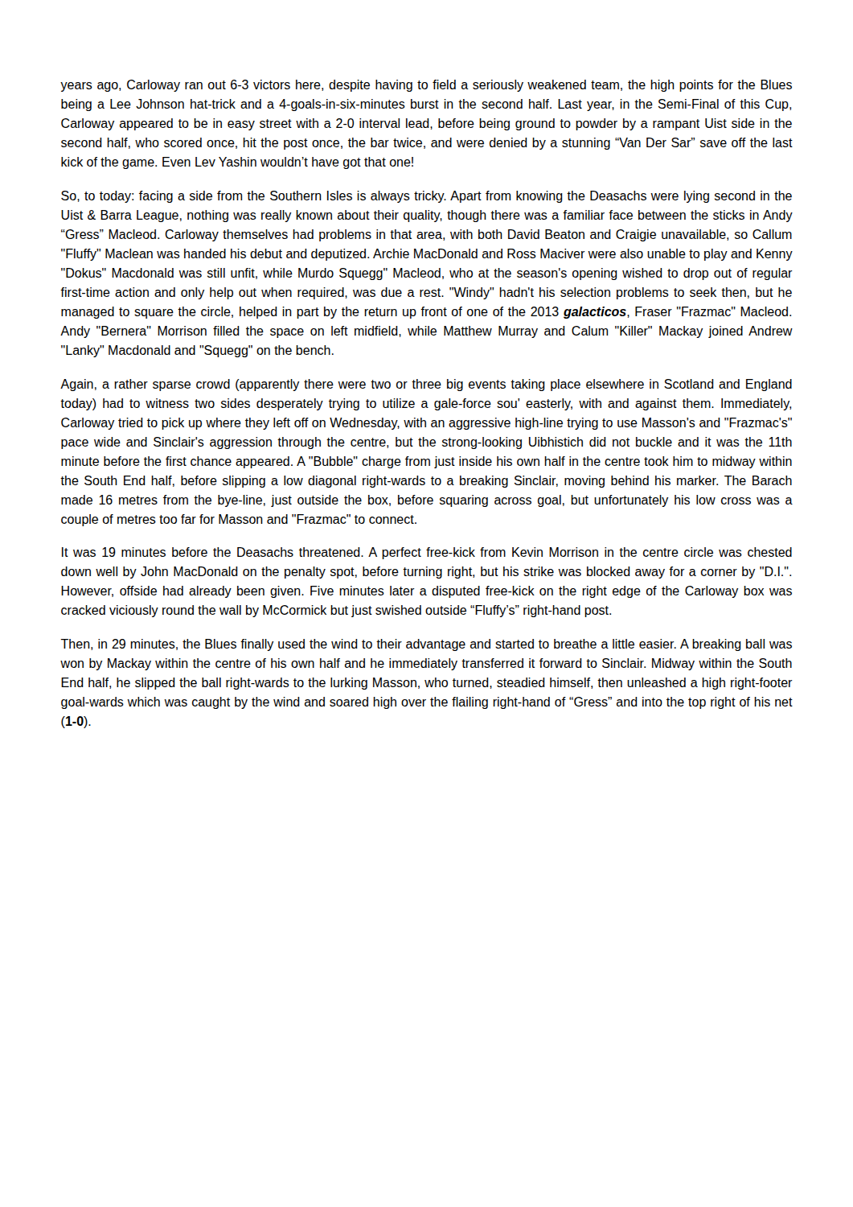years ago, Carloway ran out 6-3 victors here, despite having to field a seriously weakened team, the high points for the Blues being a Lee Johnson hat-trick and a 4-goals-in-six-minutes burst in the second half. Last year, in the Semi-Final of this Cup, Carloway appeared to be in easy street with a 2-0 interval lead, before being ground to powder by a rampant Uist side in the second half, who scored once, hit the post once, the bar twice, and were denied by a stunning “Van Der Sar” save off the last kick of the game. Even Lev Yashin wouldn’t have got that one!
So, to today: facing a side from the Southern Isles is always tricky. Apart from knowing the Deasachs were lying second in the Uist & Barra League, nothing was really known about their quality, though there was a familiar face between the sticks in Andy “Gress” Macleod. Carloway themselves had problems in that area, with both David Beaton and Craigie unavailable, so Callum "Fluffy" Maclean was handed his debut and deputized. Archie MacDonald and Ross Maciver were also unable to play and Kenny "Dokus" Macdonald was still unfit, while Murdo Squegg" Macleod, who at the season's opening wished to drop out of regular first-time action and only help out when required, was due a rest. "Windy" hadn't his selection problems to seek then, but he managed to square the circle, helped in part by the return up front of one of the 2013 galacticos, Fraser "Frazmac" Macleod. Andy "Bernera" Morrison filled the space on left midfield, while Matthew Murray and Calum "Killer" Mackay joined Andrew "Lanky" Macdonald and "Squegg" on the bench.
Again, a rather sparse crowd (apparently there were two or three big events taking place elsewhere in Scotland and England today) had to witness two sides desperately trying to utilize a gale-force sou' easterly, with and against them. Immediately, Carloway tried to pick up where they left off on Wednesday, with an aggressive high-line trying to use Masson's and "Frazmac's" pace wide and Sinclair's aggression through the centre, but the strong-looking Uibhistich did not buckle and it was the 11th minute before the first chance appeared. A "Bubble" charge from just inside his own half in the centre took him to midway within the South End half, before slipping a low diagonal right-wards to a breaking Sinclair, moving behind his marker. The Barach made 16 metres from the bye-line, just outside the box, before squaring across goal, but unfortunately his low cross was a couple of metres too far for Masson and "Frazmac" to connect.
It was 19 minutes before the Deasachs threatened. A perfect free-kick from Kevin Morrison in the centre circle was chested down well by John MacDonald on the penalty spot, before turning right, but his strike was blocked away for a corner by "D.I.". However, offside had already been given. Five minutes later a disputed free-kick on the right edge of the Carloway box was cracked viciously round the wall by McCormick but just swished outside “Fluffy’s” right-hand post.
Then, in 29 minutes, the Blues finally used the wind to their advantage and started to breathe a little easier. A breaking ball was won by Mackay within the centre of his own half and he immediately transferred it forward to Sinclair. Midway within the South End half, he slipped the ball right-wards to the lurking Masson, who turned, steadied himself, then unleashed a high right-footer goal-wards which was caught by the wind and soared high over the flailing right-hand of “Gress” and into the top right of his net (1-0).